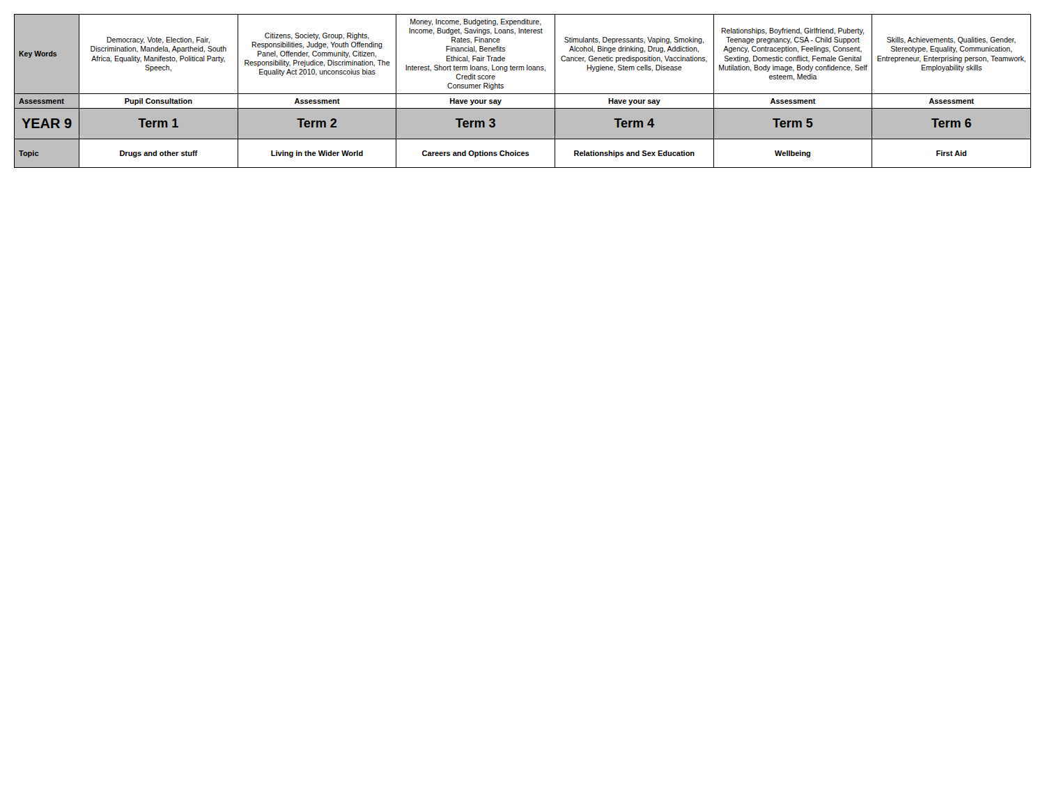| Key Words | Democracy, Vote, Election, Fair, Discrimination, Mandela, Apartheid, South Africa, Equality, Manifesto, Political Party, Speech, | Citizens, Society, Group, Rights, Responsibilities, Judge, Youth Offending Panel, Offender, Community, Citizen, Responsibility, Prejudice, Discrimination, The Equality Act 2010, unconscoius bias | Money, Income, Budgeting, Expenditure, Income, Budget, Savings, Loans, Interest Rates, Finance Financial, Benefits Ethical, Fair Trade Interest, Short term loans, Long term loans, Credit score Consumer Rights | Stimulants, Depressants, Vaping, Smoking, Alcohol, Binge drinking, Drug, Addiction, Cancer, Genetic predisposition, Vaccinations, Hygiene, Stem cells, Disease | Relationships, Boyfriend, Girlfriend, Puberty, Teenage pregnancy, CSA - Child Support Agency, Contraception, Feelings, Consent, Sexting, Domestic conflict, Female Genital Mutilation, Body image, Body confidence, Self esteem, Media | Skills, Achievements, Qualities, Gender, Stereotype, Equality, Communication, Entrepreneur, Enterprising person, Teamwork, Employability skills |
| Assessment | Pupil Consultation | Assessment | Have your say | Have your say | Assessment | Assessment |
| YEAR 9 | Term 1 | Term 2 | Term 3 | Term 4 | Term 5 | Term 6 |
| Topic | Drugs and other stuff | Living in the Wider World | Careers and Options Choices | Relationships and Sex Education | Wellbeing | First Aid |